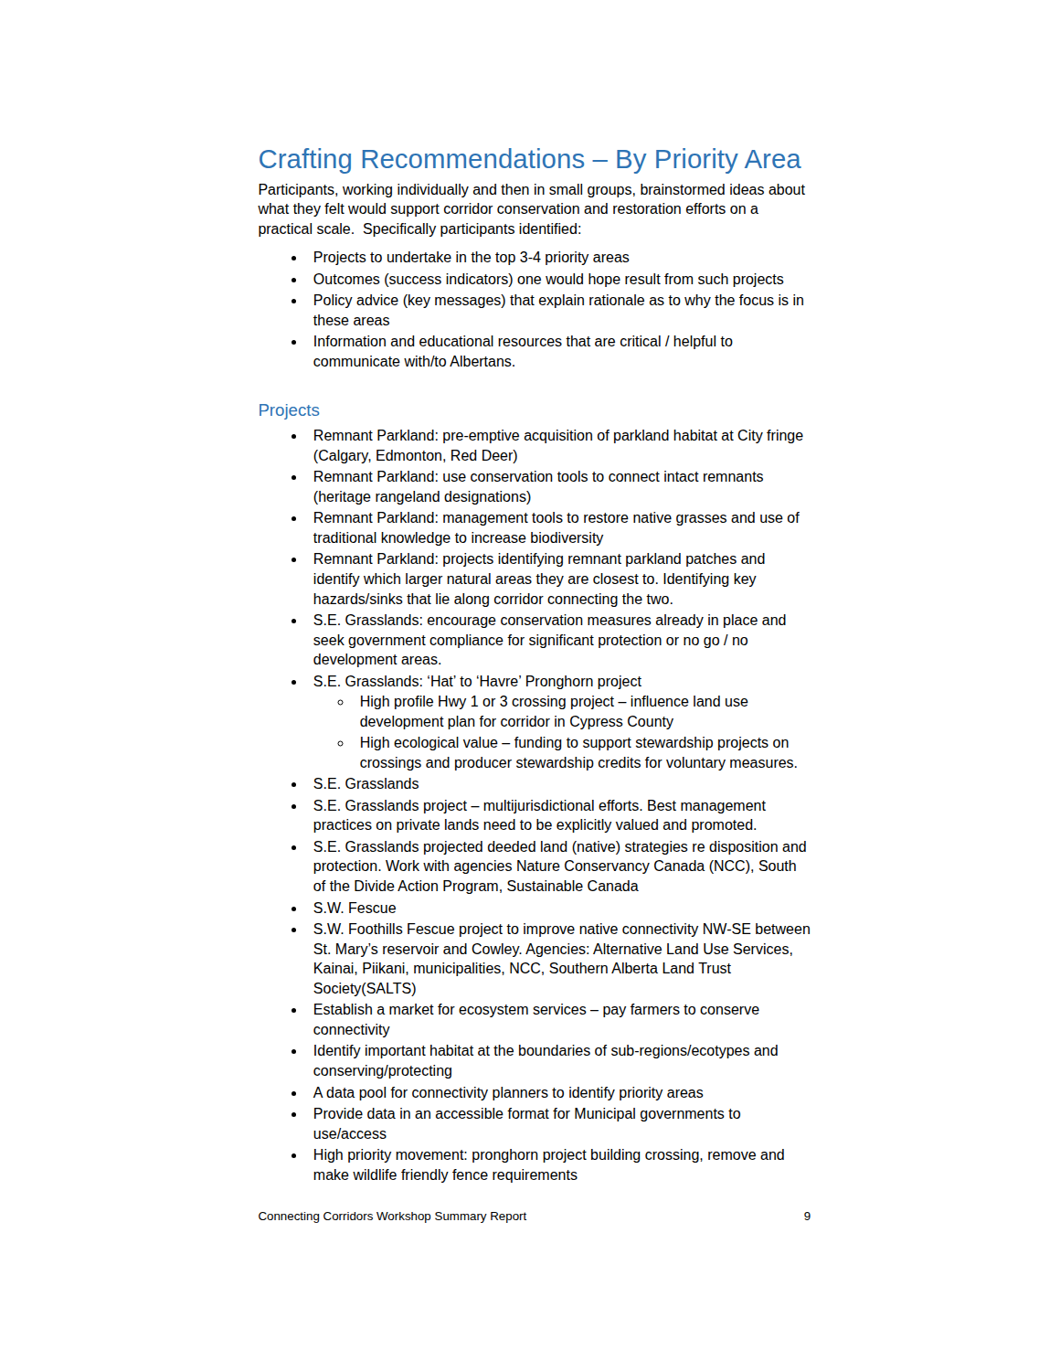Crafting Recommendations – By Priority Area
Participants, working individually and then in small groups, brainstormed ideas about what they felt would support corridor conservation and restoration efforts on a practical scale. Specifically participants identified:
Projects to undertake in the top 3-4 priority areas
Outcomes (success indicators) one would hope result from such projects
Policy advice (key messages) that explain rationale as to why the focus is in these areas
Information and educational resources that are critical / helpful to communicate with/to Albertans.
Projects
Remnant Parkland: pre-emptive acquisition of parkland habitat at City fringe (Calgary, Edmonton, Red Deer)
Remnant Parkland: use conservation tools to connect intact remnants (heritage rangeland designations)
Remnant Parkland: management tools to restore native grasses and use of traditional knowledge to increase biodiversity
Remnant Parkland: projects identifying remnant parkland patches and identify which larger natural areas they are closest to. Identifying key hazards/sinks that lie along corridor connecting the two.
S.E. Grasslands: encourage conservation measures already in place and seek government compliance for significant protection or no go / no development areas.
S.E. Grasslands: ‘Hat’ to ‘Havre’ Pronghorn project
High profile Hwy 1 or 3 crossing project – influence land use development plan for corridor in Cypress County
High ecological value – funding to support stewardship projects on crossings and producer stewardship credits for voluntary measures.
S.E. Grasslands
S.E. Grasslands project – multijurisdictional efforts. Best management practices on private lands need to be explicitly valued and promoted.
S.E. Grasslands projected deeded land (native) strategies re disposition and protection. Work with agencies Nature Conservancy Canada (NCC), South of the Divide Action Program, Sustainable Canada
S.W. Fescue
S.W. Foothills Fescue project to improve native connectivity NW-SE between St. Mary’s reservoir and Cowley. Agencies: Alternative Land Use Services, Kainai, Piikani, municipalities, NCC, Southern Alberta Land Trust Society(SALTS)
Establish a market for ecosystem services – pay farmers to conserve connectivity
Identify important habitat at the boundaries of sub-regions/ecotypes and conserving/protecting
A data pool for connectivity planners to identify priority areas
Provide data in an accessible format for Municipal governments to use/access
High priority movement: pronghorn project building crossing, remove and make wildlife friendly fence requirements
Connecting Corridors Workshop Summary Report 9